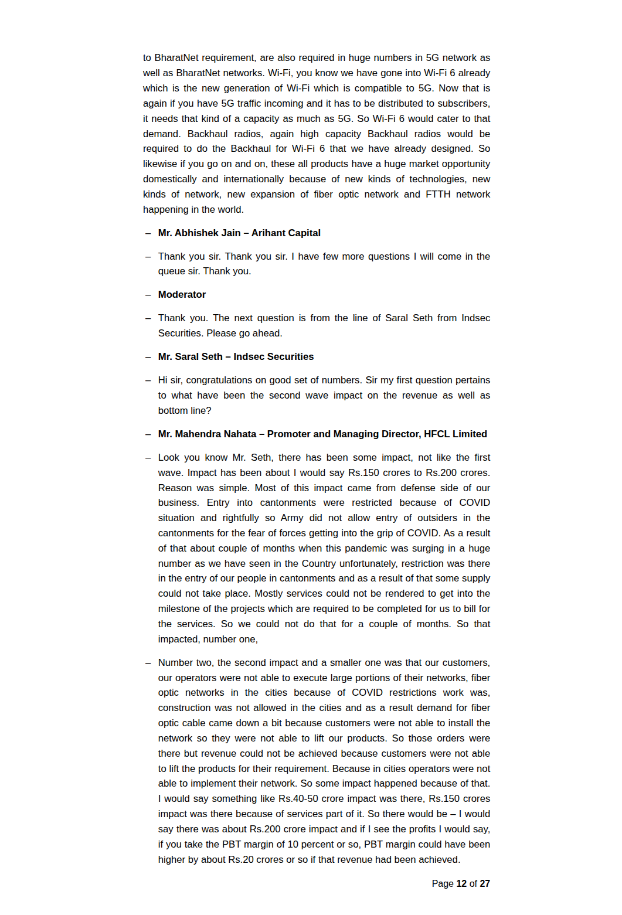to BharatNet requirement, are also required in huge numbers in 5G network as well as BharatNet networks. Wi-Fi, you know we have gone into Wi-Fi 6 already which is the new generation of Wi-Fi which is compatible to 5G. Now that is again if you have 5G traffic incoming and it has to be distributed to subscribers, it needs that kind of a capacity as much as 5G. So Wi-Fi 6 would cater to that demand. Backhaul radios, again high capacity Backhaul radios would be required to do the Backhaul for Wi-Fi 6 that we have already designed. So likewise if you go on and on, these all products have a huge market opportunity domestically and internationally because of new kinds of technologies, new kinds of network, new expansion of fiber optic network and FTTH network happening in the world.
Mr. Abhishek Jain – Arihant Capital
Thank you sir. Thank you sir. I have few more questions I will come in the queue sir. Thank you.
Moderator
Thank you. The next question is from the line of Saral Seth from Indsec Securities. Please go ahead.
Mr. Saral Seth – Indsec Securities
Hi sir, congratulations on good set of numbers. Sir my first question pertains to what have been the second wave impact on the revenue as well as bottom line?
Mr. Mahendra Nahata – Promoter and Managing Director, HFCL Limited
Look you know Mr. Seth, there has been some impact, not like the first wave. Impact has been about I would say Rs.150 crores to Rs.200 crores. Reason was simple. Most of this impact came from defense side of our business. Entry into cantonments were restricted because of COVID situation and rightfully so Army did not allow entry of outsiders in the cantonments for the fear of forces getting into the grip of COVID. As a result of that about couple of months when this pandemic was surging in a huge number as we have seen in the Country unfortunately, restriction was there in the entry of our people in cantonments and as a result of that some supply could not take place. Mostly services could not be rendered to get into the milestone of the projects which are required to be completed for us to bill for the services. So we could not do that for a couple of months. So that impacted, number one,
Number two, the second impact and a smaller one was that our customers, our operators were not able to execute large portions of their networks, fiber optic networks in the cities because of COVID restrictions work was, construction was not allowed in the cities and as a result demand for fiber optic cable came down a bit because customers were not able to install the network so they were not able to lift our products. So those orders were there but revenue could not be achieved because customers were not able to lift the products for their requirement. Because in cities operators were not able to implement their network. So some impact happened because of that. I would say something like Rs.40-50 crore impact was there, Rs.150 crores impact was there because of services part of it. So there would be – I would say there was about Rs.200 crore impact and if I see the profits I would say, if you take the PBT margin of 10 percent or so, PBT margin could have been higher by about Rs.20 crores or so if that revenue had been achieved.
Page 12 of 27